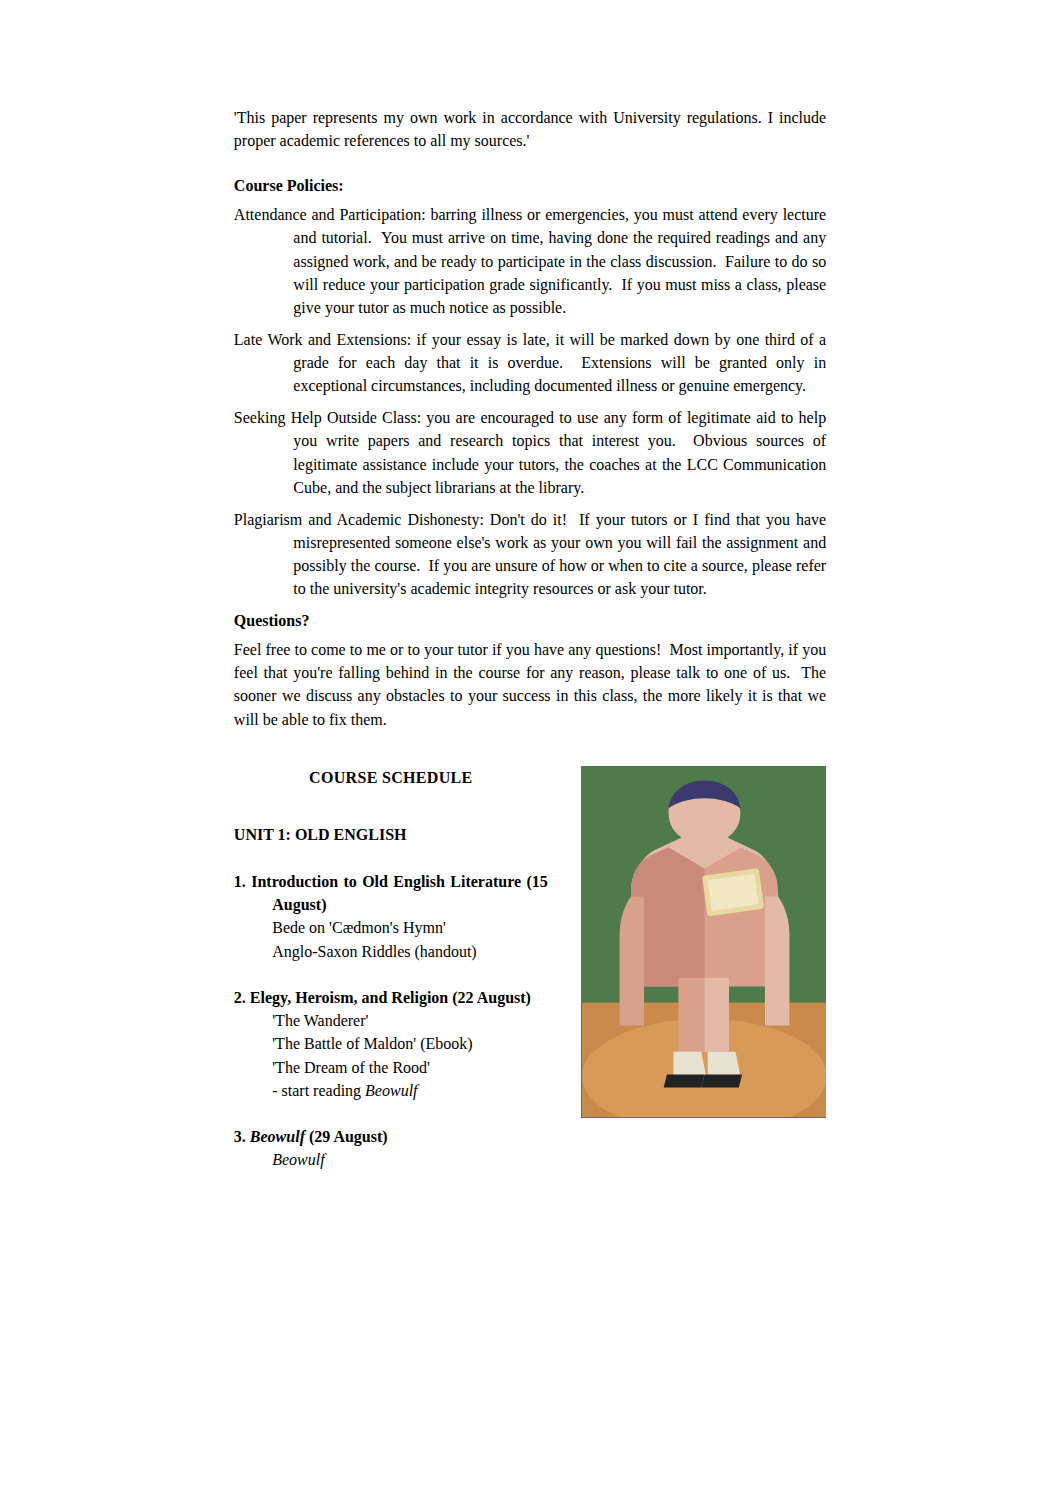'This paper represents my own work in accordance with University regulations. I include proper academic references to all my sources.'
Course Policies:
Attendance and Participation: barring illness or emergencies, you must attend every lecture and tutorial. You must arrive on time, having done the required readings and any assigned work, and be ready to participate in the class discussion. Failure to do so will reduce your participation grade significantly. If you must miss a class, please give your tutor as much notice as possible.
Late Work and Extensions: if your essay is late, it will be marked down by one third of a grade for each day that it is overdue. Extensions will be granted only in exceptional circumstances, including documented illness or genuine emergency.
Seeking Help Outside Class: you are encouraged to use any form of legitimate aid to help you write papers and research topics that interest you. Obvious sources of legitimate assistance include your tutors, the coaches at the LCC Communication Cube, and the subject librarians at the library.
Plagiarism and Academic Dishonesty: Don't do it! If your tutors or I find that you have misrepresented someone else's work as your own you will fail the assignment and possibly the course. If you are unsure of how or when to cite a source, please refer to the university's academic integrity resources or ask your tutor.
Questions?
Feel free to come to me or to your tutor if you have any questions! Most importantly, if you feel that you're falling behind in the course for any reason, please talk to one of us. The sooner we discuss any obstacles to your success in this class, the more likely it is that we will be able to fix them.
COURSE SCHEDULE
UNIT 1: OLD ENGLISH
1. Introduction to Old English Literature (15 August)
Bede on 'Cædmon's Hymn'
Anglo-Saxon Riddles (handout)
2. Elegy, Heroism, and Religion (22 August)
'The Wanderer'
'The Battle of Maldon' (Ebook)
'The Dream of the Rood'
- start reading Beowulf
3. Beowulf (29 August)
Beowulf